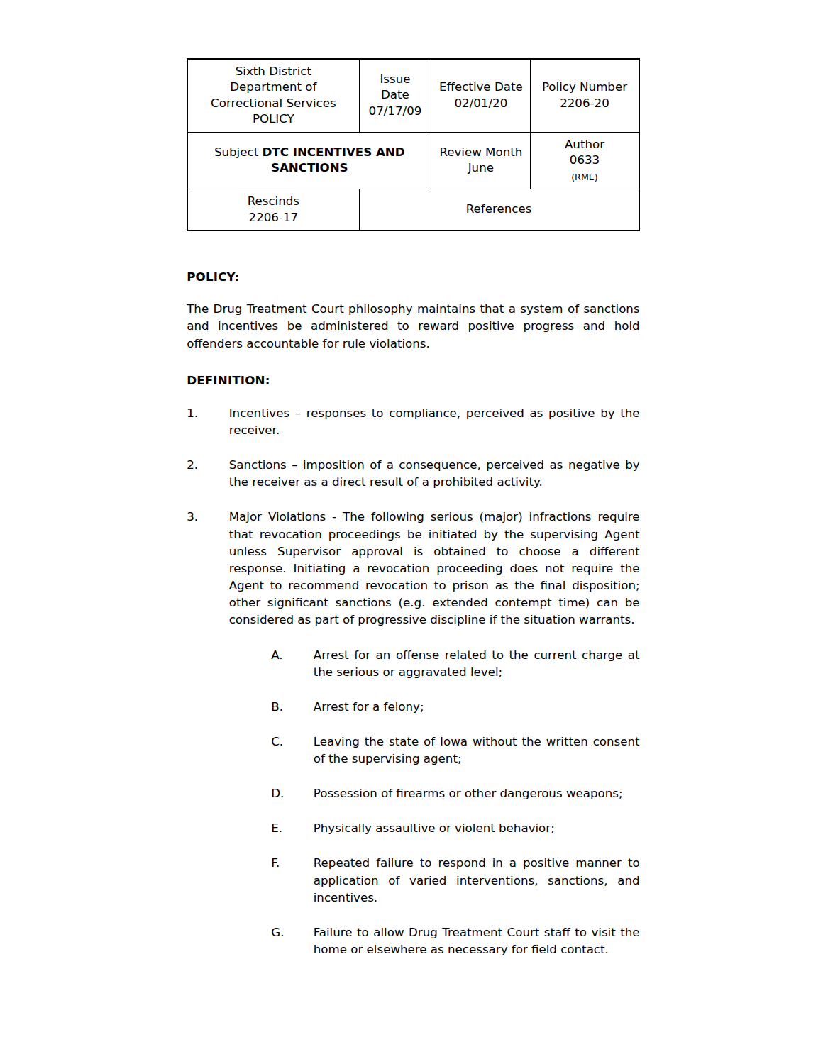| Sixth District Department of Correctional Services POLICY | Issue Date 07/17/09 | Effective Date 02/01/20 | Policy Number 2206-20 |
| Sixth District Department of Correctional Services POLICY | Issue Date 07/17/09 | Effective Date 02/01/20 | Policy Number 2206-20 |
| Subject DTC INCENTIVES AND SANCTIONS | Review Month June | Author 0633 (RME) |
| Rescinds 2206-17 | References |
POLICY:
The Drug Treatment Court philosophy maintains that a system of sanctions and incentives be administered to reward positive progress and hold offenders accountable for rule violations.
DEFINITION:
1. Incentives – responses to compliance, perceived as positive by the receiver.
2. Sanctions – imposition of a consequence, perceived as negative by the receiver as a direct result of a prohibited activity.
3. Major Violations - The following serious (major) infractions require that revocation proceedings be initiated by the supervising Agent unless Supervisor approval is obtained to choose a different response. Initiating a revocation proceeding does not require the Agent to recommend revocation to prison as the final disposition; other significant sanctions (e.g. extended contempt time) can be considered as part of progressive discipline if the situation warrants.
A. Arrest for an offense related to the current charge at the serious or aggravated level;
B. Arrest for a felony;
C. Leaving the state of Iowa without the written consent of the supervising agent;
D. Possession of firearms or other dangerous weapons;
E. Physically assaultive or violent behavior;
F. Repeated failure to respond in a positive manner to application of varied interventions, sanctions, and incentives.
G. Failure to allow Drug Treatment Court staff to visit the home or elsewhere as necessary for field contact.